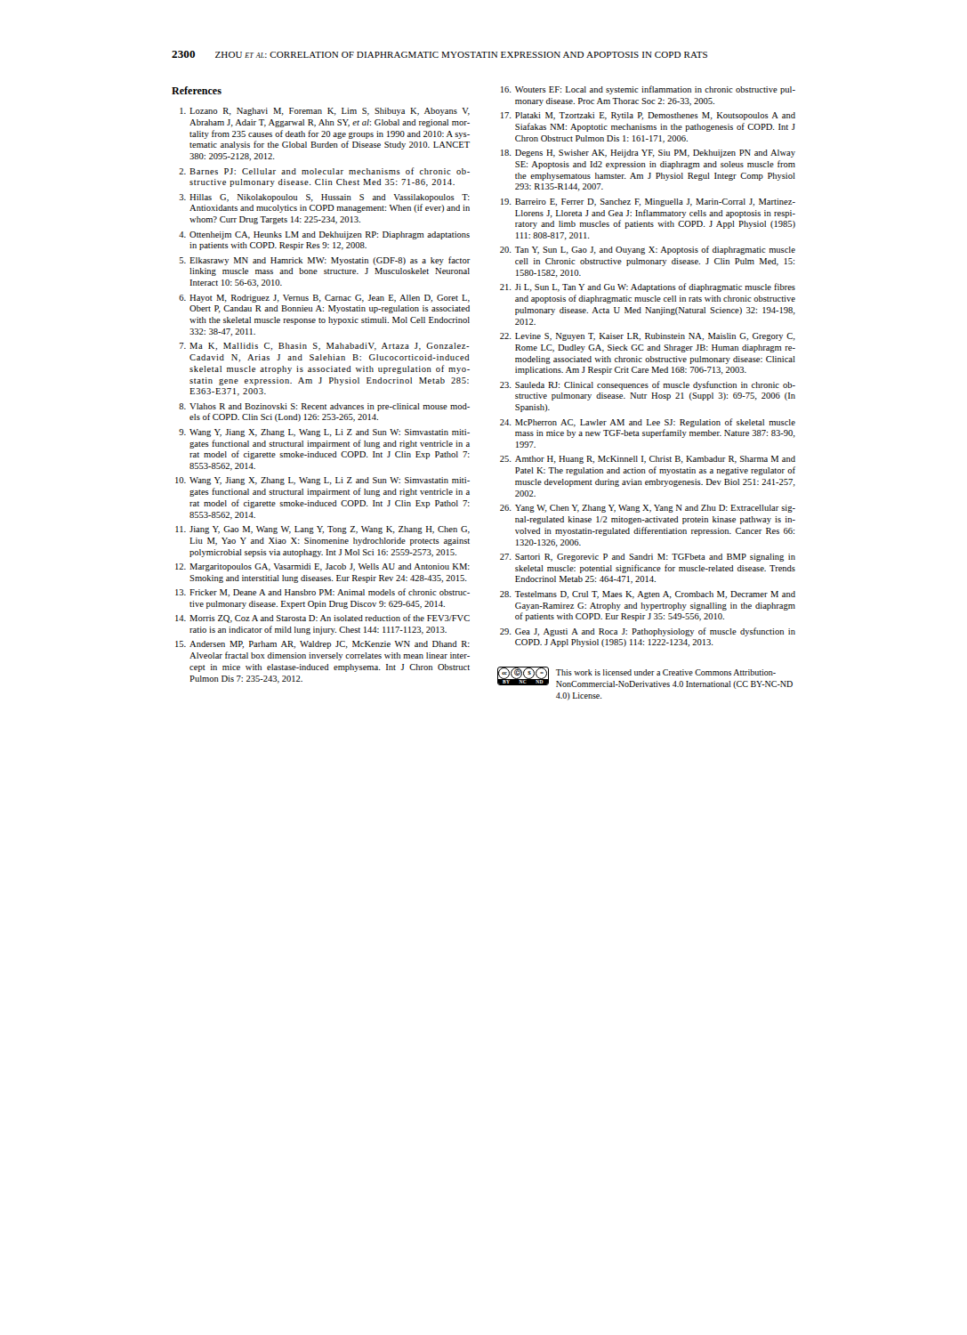2300 ZHOU et al: CORRELATION OF DIAPHRAGMATIC MYOSTATIN EXPRESSION AND APOPTOSIS IN COPD RATS
References
Lozano R, Naghavi M, Foreman K, Lim S, Shibuya K, Aboyans V, Abraham J, Adair T, Aggarwal R, Ahn SY, et al: Global and regional mortality from 235 causes of death for 20 age groups in 1990 and 2010: A systematic analysis for the Global Burden of Disease Study 2010. LANCET 380: 2095-2128, 2012.
Barnes PJ: Cellular and molecular mechanisms of chronic obstructive pulmonary disease. Clin Chest Med 35: 71-86, 2014.
Hillas G, Nikolakopoulou S, Hussain S and Vassilakopoulos T: Antioxidants and mucolytics in COPD management: When (if ever) and in whom? Curr Drug Targets 14: 225-234, 2013.
Ottenheijm CA, Heunks LM and Dekhuijzen RP: Diaphragm adaptations in patients with COPD. Respir Res 9: 12, 2008.
Elkasrawy MN and Hamrick MW: Myostatin (GDF-8) as a key factor linking muscle mass and bone structure. J Musculoskelet Neuronal Interact 10: 56-63, 2010.
Hayot M, Rodriguez J, Vernus B, Carnac G, Jean E, Allen D, Goret L, Obert P, Candau R and Bonnieu A: Myostatin up-regulation is associated with the skeletal muscle response to hypoxic stimuli. Mol Cell Endocrinol 332: 38-47, 2011.
Ma K, Mallidis C, Bhasin S, MahabadiV, Artaza J, Gonzalez-Cadavid N, Arias J and Salehian B: Glucocorticoid-induced skeletal muscle atrophy is associated with upregulation of myostatin gene expression. Am J Physiol Endocrinol Metab 285: E363-E371, 2003.
Vlahos R and Bozinovski S: Recent advances in pre-clinical mouse models of COPD. Clin Sci (Lond) 126: 253-265, 2014.
Wang Y, Jiang X, Zhang L, Wang L, Li Z and Sun W: Simvastatin mitigates functional and structural impairment of lung and right ventricle in a rat model of cigarette smoke-induced COPD. Int J Clin Exp Pathol 7: 8553-8562, 2014.
Wang Y, Jiang X, Zhang L, Wang L, Li Z and Sun W: Simvastatin mitigates functional and structural impairment of lung and right ventricle in a rat model of cigarette smoke-induced COPD. Int J Clin Exp Pathol 7: 8553-8562, 2014.
Jiang Y, Gao M, Wang W, Lang Y, Tong Z, Wang K, Zhang H, Chen G, Liu M, Yao Y and Xiao X: Sinomenine hydrochloride protects against polymicrobial sepsis via autophagy. Int J Mol Sci 16: 2559-2573, 2015.
Margaritopoulos GA, Vasarmidi E, Jacob J, Wells AU and Antoniou KM: Smoking and interstitial lung diseases. Eur Respir Rev 24: 428-435, 2015.
Fricker M, Deane A and Hansbro PM: Animal models of chronic obstructive pulmonary disease. Expert Opin Drug Discov 9: 629-645, 2014.
Morris ZQ, Coz A and Starosta D: An isolated reduction of the FEV3/FVC ratio is an indicator of mild lung injury. Chest 144: 1117-1123, 2013.
Andersen MP, Parham AR, Waldrep JC, McKenzie WN and Dhand R: Alveolar fractal box dimension inversely correlates with mean linear intercept in mice with elastase-induced emphysema. Int J Chron Obstruct Pulmon Dis 7: 235-243, 2012.
Wouters EF: Local and systemic inflammation in chronic obstructive pulmonary disease. Proc Am Thorac Soc 2: 26-33, 2005.
Plataki M, Tzortzaki E, Rytila P, Demosthenes M, Koutsopoulos A and Siafakas NM: Apoptotic mechanisms in the pathogenesis of COPD. Int J Chron Obstruct Pulmon Dis 1: 161-171, 2006.
Degens H, Swisher AK, Heijdra YF, Siu PM, Dekhuijzen PN and Alway SE: Apoptosis and Id2 expression in diaphragm and soleus muscle from the emphysematous hamster. Am J Physiol Regul Integr Comp Physiol 293: R135-R144, 2007.
Barreiro E, Ferrer D, Sanchez F, Minguella J, Marin-Corral J, Martinez-Llorens J, Lloreta J and Gea J: Inflammatory cells and apoptosis in respiratory and limb muscles of patients with COPD. J Appl Physiol (1985) 111: 808-817, 2011.
Tan Y, Sun L, Gao J, and Ouyang X: Apoptosis of diaphragmatic muscle cell in Chronic obstructive pulmonary disease. J Clin Pulm Med, 15: 1580-1582, 2010.
Ji L, Sun L, Tan Y and Gu W: Adaptations of diaphragmatic muscle fibres and apoptosis of diaphragmatic muscle cell in rats with chronic obstructive pulmonary disease. Acta U Med Nanjing(Natural Science) 32: 194-198, 2012.
Levine S, Nguyen T, Kaiser LR, Rubinstein NA, Maislin G, Gregory C, Rome LC, Dudley GA, Sieck GC and Shrager JB: Human diaphragm remodeling associated with chronic obstructive pulmonary disease: Clinical implications. Am J Respir Crit Care Med 168: 706-713, 2003.
Sauleda RJ: Clinical consequences of muscle dysfunction in chronic obstructive pulmonary disease. Nutr Hosp 21 (Suppl 3): 69-75, 2006 (In Spanish).
McPherron AC, Lawler AM and Lee SJ: Regulation of skeletal muscle mass in mice by a new TGF-beta superfamily member. Nature 387: 83-90, 1997.
Amthor H, Huang R, McKinnell I, Christ B, Kambadur R, Sharma M and Patel K: The regulation and action of myostatin as a negative regulator of muscle development during avian embryogenesis. Dev Biol 251: 241-257, 2002.
Yang W, Chen Y, Zhang Y, Wang X, Yang N and Zhu D: Extracellular signal-regulated kinase 1/2 mitogen-activated protein kinase pathway is involved in myostatin-regulated differentiation repression. Cancer Res 66: 1320-1326, 2006.
Sartori R, Gregorevic P and Sandri M: TGFbeta and BMP signaling in skeletal muscle: potential significance for muscle-related disease. Trends Endocrinol Metab 25: 464-471, 2014.
Testelmans D, Crul T, Maes K, Agten A, Crombach M, Decramer M and Gayan-Ramirez G: Atrophy and hypertrophy signalling in the diaphragm of patients with COPD. Eur Respir J 35: 549-556, 2010.
Gea J, Agusti A and Roca J: Pathophysiology of muscle dysfunction in COPD. J Appl Physiol (1985) 114: 1222-1234, 2013.
ccⒸ$=
BY NC ND
This work is licensed under a Creative Commons Attribution-NonCommercial-NoDerivatives 4.0 International (CC BY-NC-ND 4.0) License.